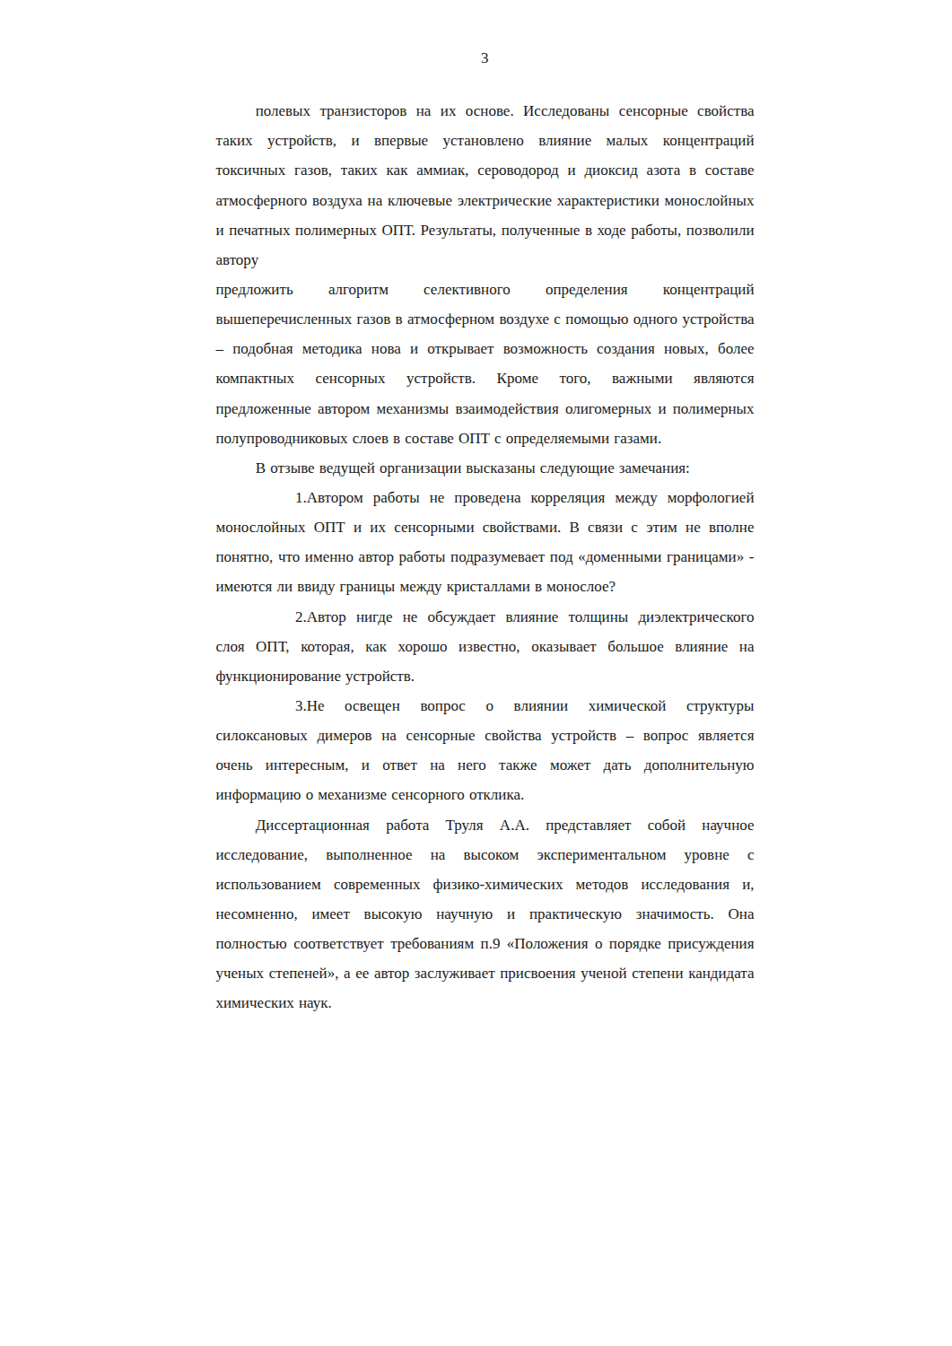3
полевых транзисторов на их основе. Исследованы сенсорные свойства таких устройств, и впервые установлено влияние малых концентраций токсичных газов, таких как аммиак, сероводород и диоксид азота в составе атмосферного воздуха на ключевые электрические характеристики монослойных и печатных полимерных ОПТ. Результаты, полученные в ходе работы, позволили автору предложить алгоритм селективного определения концентраций вышеперечисленных газов в атмосферном воздухе с помощью одного устройства – подобная методика нова и открывает возможность создания новых, более компактных сенсорных устройств. Кроме того, важными являются предложенные автором механизмы взаимодействия олигомерных и полимерных полупроводниковых слоев в составе ОПТ с определяемыми газами.
В отзыве ведущей организации высказаны следующие замечания:
1. Автором работы не проведена корреляция между морфологией монослойных ОПТ и их сенсорными свойствами. В связи с этим не вполне понятно, что именно автор работы подразумевает под «доменными границами» - имеются ли ввиду границы между кристаллами в монослое?
2. Автор нигде не обсуждает влияние толщины диэлектрического слоя ОПТ, которая, как хорошо известно, оказывает большое влияние на функционирование устройств.
3. Не освещен вопрос о влиянии химической структуры силоксановых димеров на сенсорные свойства устройств – вопрос является очень интересным, и ответ на него также может дать дополнительную информацию о механизме сенсорного отклика.
Диссертационная работа Труля А.А. представляет собой научное исследование, выполненное на высоком экспериментальном уровне с использованием современных физико-химических методов исследования и, несомненно, имеет высокую научную и практическую значимость. Она полностью соответствует требованиям п.9 «Положения о порядке присуждения ученых степеней», а ее автор заслуживает присвоения ученой степени кандидата химических наук.